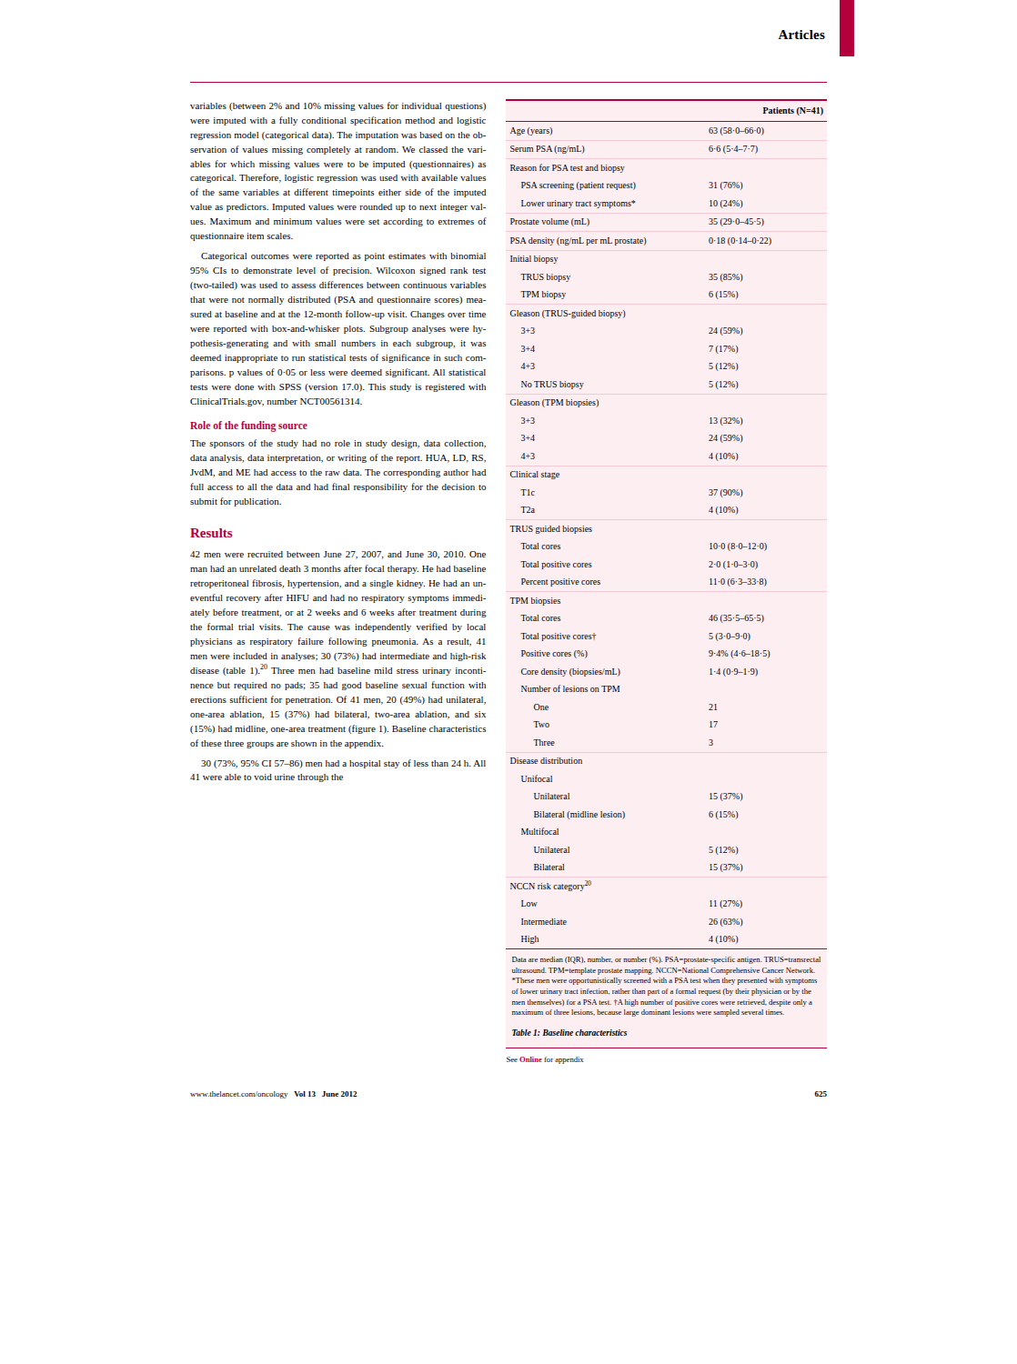Articles
variables (between 2% and 10% missing values for individual questions) were imputed with a fully conditional specification method and logistic regression model (categorical data). The imputation was based on the observation of values missing completely at random. We classed the variables for which missing values were to be imputed (questionnaires) as categorical. Therefore, logistic regression was used with available values of the same variables at different timepoints either side of the imputed value as predictors. Imputed values were rounded up to next integer values. Maximum and minimum values were set according to extremes of questionnaire item scales.
Categorical outcomes were reported as point estimates with binomial 95% CIs to demonstrate level of precision. Wilcoxon signed rank test (two-tailed) was used to assess differences between continuous variables that were not normally distributed (PSA and questionnaire scores) measured at baseline and at the 12-month follow-up visit. Changes over time were reported with box-and-whisker plots. Subgroup analyses were hypothesis-generating and with small numbers in each subgroup, it was deemed inappropriate to run statistical tests of significance in such comparisons. p values of 0·05 or less were deemed significant. All statistical tests were done with SPSS (version 17.0). This study is registered with ClinicalTrials.gov, number NCT00561314.
Role of the funding source
The sponsors of the study had no role in study design, data collection, data analysis, data interpretation, or writing of the report. HUA, LD, RS, JvdM, and ME had access to the raw data. The corresponding author had full access to all the data and had final responsibility for the decision to submit for publication.
Results
42 men were recruited between June 27, 2007, and June 30, 2010. One man had an unrelated death 3 months after focal therapy. He had baseline retroperitoneal fibrosis, hypertension, and a single kidney. He had an uneventful recovery after HIFU and had no respiratory symptoms immediately before treatment, or at 2 weeks and 6 weeks after treatment during the formal trial visits. The cause was independently verified by local physicians as respiratory failure following pneumonia. As a result, 41 men were included in analyses; 30 (73%) had intermediate and high-risk disease (table 1).20 Three men had baseline mild stress urinary incontinence but required no pads; 35 had good baseline sexual function with erections sufficient for penetration. Of 41 men, 20 (49%) had unilateral, one-area ablation, 15 (37%) had bilateral, two-area ablation, and six (15%) had midline, one-area treatment (figure 1). Baseline characteristics of these three groups are shown in the appendix.
30 (73%, 95% CI 57–86) men had a hospital stay of less than 24 h. All 41 were able to void urine through the
| | Patients (N=41) |
| --- | --- |
| Age (years) | 63 (58·0–66·0) |
| Serum PSA (ng/mL) | 6·6 (5·4–7·7) |
| Reason for PSA test and biopsy | |
| PSA screening (patient request) | 31 (76%) |
| Lower urinary tract symptoms* | 10 (24%) |
| Prostate volume (mL) | 35 (29·0–45·5) |
| PSA density (ng/mL per mL prostate) | 0·18 (0·14–0·22) |
| Initial biopsy | |
| TRUS biopsy | 35 (85%) |
| TPM biopsy | 6 (15%) |
| Gleason (TRUS-guided biopsy) | |
| 3+3 | 24 (59%) |
| 3+4 | 7 (17%) |
| 4+3 | 5 (12%) |
| No TRUS biopsy | 5 (12%) |
| Gleason (TPM biopsies) | |
| 3+3 | 13 (32%) |
| 3+4 | 24 (59%) |
| 4+3 | 4 (10%) |
| Clinical stage | |
| T1c | 37 (90%) |
| T2a | 4 (10%) |
| TRUS guided biopsies | |
| Total cores | 10·0 (8·0–12·0) |
| Total positive cores | 2·0 (1·0–3·0) |
| Percent positive cores | 11·0 (6·3–33·8) |
| TPM biopsies | |
| Total cores | 46 (35·5–65·5) |
| Total positive cores† | 5 (3·0–9·0) |
| Positive cores (%) | 9·4% (4·6–18·5) |
| Core density (biopsies/mL) | 1·4 (0·9–1·9) |
| Number of lesions on TPM | |
| One | 21 |
| Two | 17 |
| Three | 3 |
| Disease distribution | |
| Unifocal | |
| Unilateral | 15 (37%) |
| Bilateral (midline lesion) | 6 (15%) |
| Multifocal | |
| Unilateral | 5 (12%) |
| Bilateral | 15 (37%) |
| NCCN risk category 20 | |
| Low | 11 (27%) |
| Intermediate | 26 (63%) |
| High | 4 (10%) |
Data are median (IQR), number, or number (%). PSA=prostate-specific antigen. TRUS=transrectal ultrasound. TPM=template prostate mapping. NCCN=National Comprehensive Cancer Network. *These men were opportunistically screened with a PSA test when they presented with symptoms of lower urinary tract infection, rather than part of a formal request (by their physician or by the men themselves) for a PSA test. †A high number of positive cores were retrieved, despite only a maximum of three lesions, because large dominant lesions were sampled several times.
Table 1: Baseline characteristics
See Online for appendix
www.thelancet.com/oncology Vol 13 June 2012
625